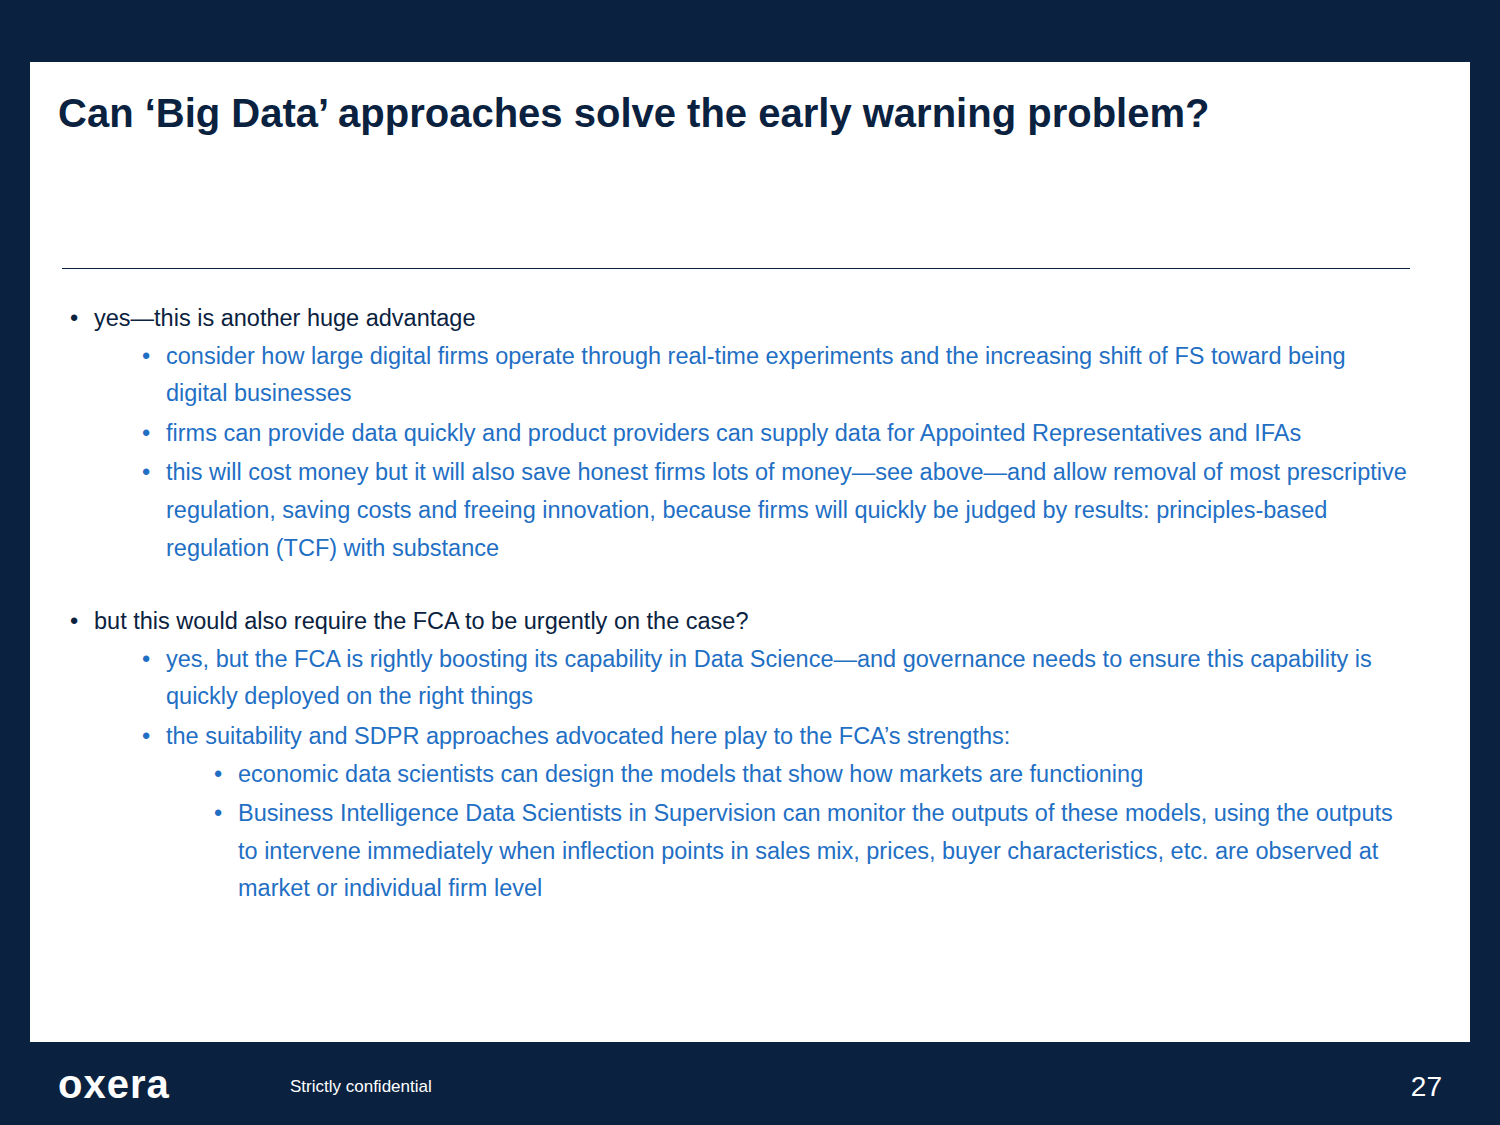Can ‘Big Data’ approaches solve the early warning problem?
yes—this is another huge advantage
consider how large digital firms operate through real-time experiments and the increasing shift of FS toward being digital businesses
firms can provide data quickly and product providers can supply data for Appointed Representatives and IFAs
this will cost money but it will also save honest firms lots of money—see above—and allow removal of most prescriptive regulation, saving costs and freeing innovation, because firms will quickly be judged by results: principles-based regulation (TCF) with substance
but this would also require the FCA to be urgently on the case?
yes, but the FCA is rightly boosting its capability in Data Science—and governance needs to ensure this capability is quickly deployed on the right things
the suitability and SDPR approaches advocated here play to the FCA’s strengths:
economic data scientists can design the models that show how markets are functioning
Business Intelligence Data Scientists in Supervision can monitor the outputs of these models, using the outputs to intervene immediately when inflection points in sales mix, prices, buyer characteristics, etc. are observed at market or individual firm level
oxera
Strictly confidential
27